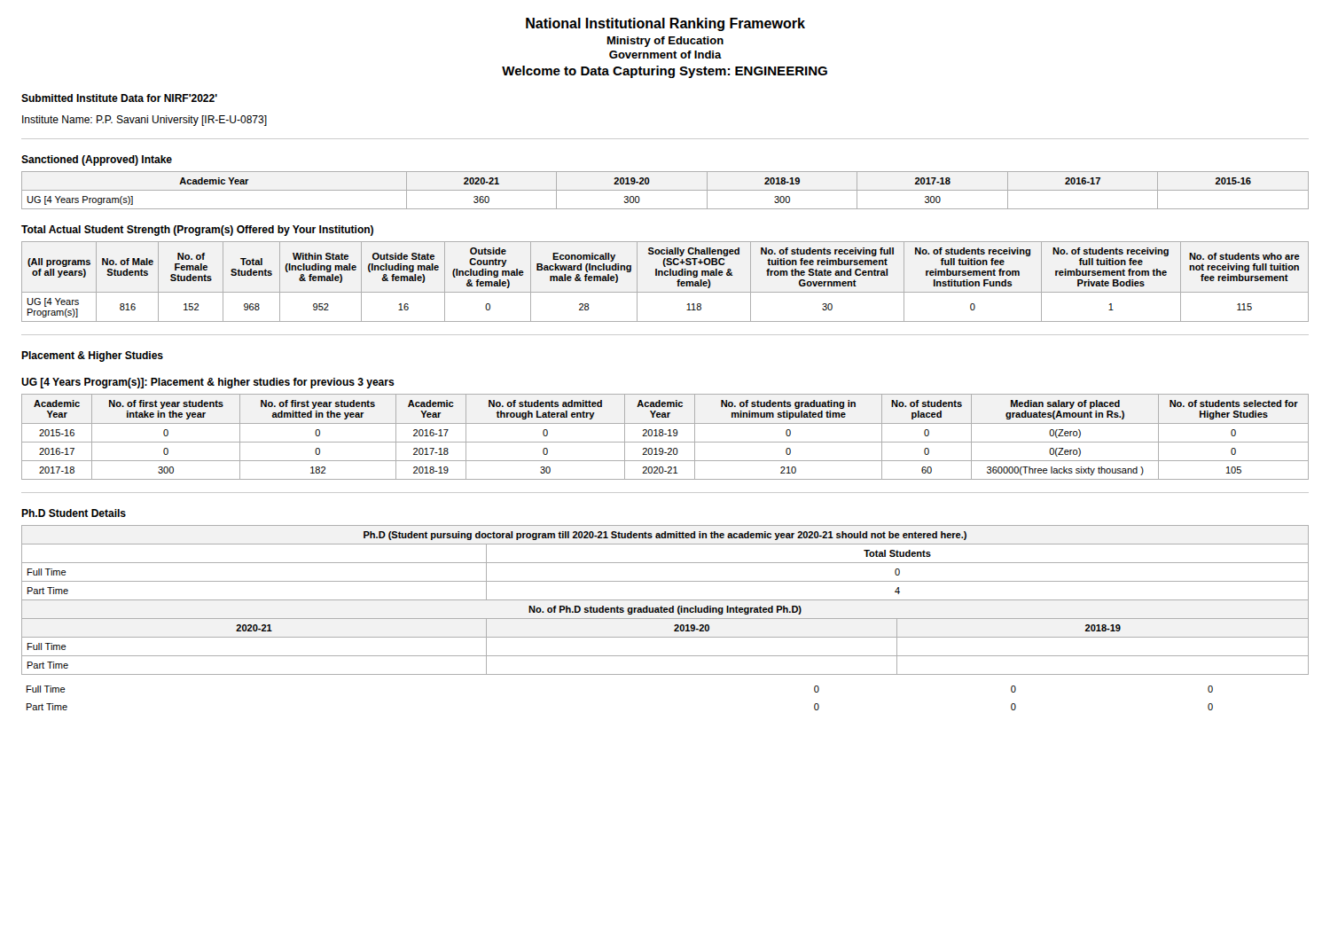National Institutional Ranking Framework
Ministry of Education
Government of India
Welcome to Data Capturing System: ENGINEERING
Submitted Institute Data for NIRF'2022'
Institute Name: P.P. Savani University [IR-E-U-0873]
Sanctioned (Approved) Intake
| Academic Year | 2020-21 | 2019-20 | 2018-19 | 2017-18 | 2016-17 | 2015-16 |
| --- | --- | --- | --- | --- | --- | --- |
| UG [4 Years Program(s)] | 360 | 300 | 300 | 300 | | |
Total Actual Student Strength (Program(s) Offered by Your Institution)
| (All programs of all years) | No. of Male Students | No. of Female Students | Total Students | Within State (Including male & female) | Outside State (Including male & female) | Outside Country (Including male & female) | Economically Backward (Including male & female) | Socially Challenged (SC+ST+OBC Including male & female) | No. of students receiving full tuition fee reimbursement from the State and Central Government | No. of students receiving full tuition fee reimbursement from Institution Funds | No. of students receiving full tuition fee reimbursement from the Private Bodies | No. of students who are not receiving full tuition fee reimbursement |
| --- | --- | --- | --- | --- | --- | --- | --- | --- | --- | --- | --- | --- |
| UG [4 Years Program(s)] | 816 | 152 | 968 | 952 | 16 | 0 | 28 | 118 | 30 | 0 | 1 | 115 |
Placement & Higher Studies
UG [4 Years Program(s)]: Placement & higher studies for previous 3 years
| Academic Year | No. of first year students intake in the year | No. of first year students admitted in the year | Academic Year | No. of students admitted through Lateral entry | Academic Year | No. of students graduating in minimum stipulated time | No. of students placed | Median salary of placed graduates(Amount in Rs.) | No. of students selected for Higher Studies |
| --- | --- | --- | --- | --- | --- | --- | --- | --- | --- |
| 2015-16 | 0 | 0 | 2016-17 | 0 | 2018-19 | 0 | 0 | 0(Zero) | 0 |
| 2016-17 | 0 | 0 | 2017-18 | 0 | 2019-20 | 0 | 0 | 0(Zero) | 0 |
| 2017-18 | 300 | 182 | 2018-19 | 30 | 2020-21 | 210 | 60 | 360000(Three lacks sixty thousand ) | 105 |
Ph.D Student Details
| Ph.D (Student pursuing doctoral program till 2020-21 Students admitted in the academic year 2020-21 should not be entered here.) |
| --- |
| | Total Students |
| Full Time | 0 |
| Part Time | 4 |
| No. of Ph.D students graduated (including Integrated Ph.D) |
| 2020-21 | 2019-20 | 2018-19 |
| Full Time | | |
| Part Time | | |
| Full Time | 0 | 0 | 0 |
| Part Time | 0 | 0 | 0 |